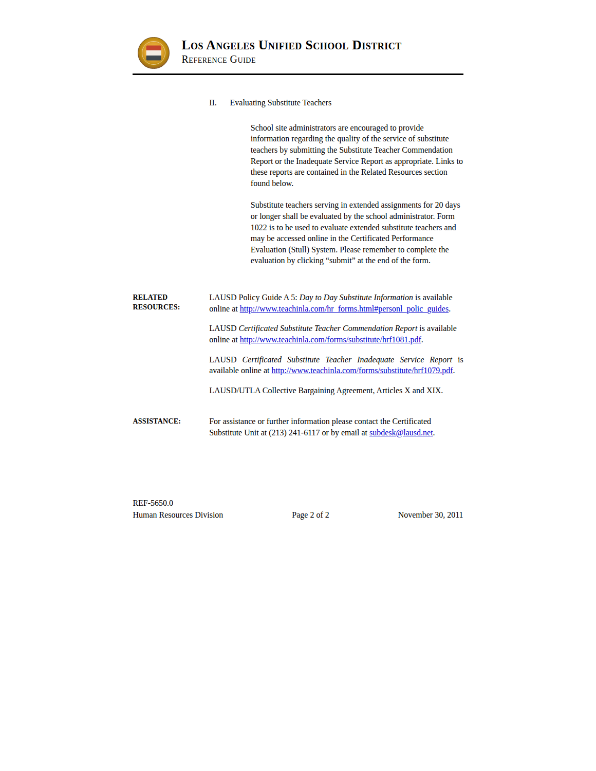Los Angeles Unified School District
Reference Guide
II.
Evaluating Substitute Teachers
School site administrators are encouraged to provide information regarding the quality of the service of substitute teachers by submitting the Substitute Teacher Commendation Report or the Inadequate Service Report as appropriate. Links to these reports are contained in the Related Resources section found below.
Substitute teachers serving in extended assignments for 20 days or longer shall be evaluated by the school administrator. Form 1022 is to be used to evaluate extended substitute teachers and may be accessed online in the Certificated Performance Evaluation (Stull) System. Please remember to complete the evaluation by clicking “submit” at the end of the form.
Related
Resources:
LAUSD Policy Guide A 5: Day to Day Substitute Information is available online at http://www.teachinla.com/hr_forms.html#personl_polic_guides.
LAUSD Certificated Substitute Teacher Commendation Report is available online at http://www.teachinla.com/forms/substitute/hrf1081.pdf.
LAUSD Certificated Substitute Teacher Inadequate Service Report is available online at http://www.teachinla.com/forms/substitute/hrf1079.pdf.
LAUSD/UTLA Collective Bargaining Agreement, Articles X and XIX.
Assistance:
For assistance or further information please contact the Certificated Substitute Unit at (213) 241-6117 or by email at subdesk@lausd.net.
REF-5650.0
Human Resources Division
Page 2 of 2
November 30, 2011